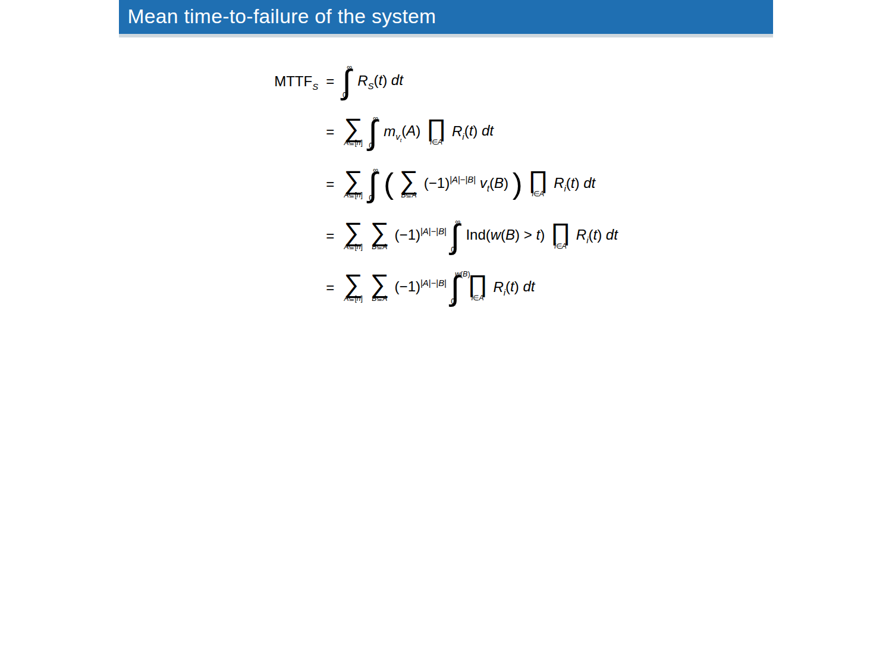Mean time-to-failure of the system
MTTFS
=
∫∞0 RS(t) dt
=
∑A⊆[n] ∫∞0 mvt(A) ∏i∈A Ri(t) dt
=
∑A⊆[n] ∫∞0 ( ∑B⊆A (−1)|A|−|B| vt(B) ) ∏i∈A Ri(t) dt
=
∑A⊆[n] ∑B⊆A (−1)|A|−|B| ∫∞0 Ind(w(B) > t) ∏i∈A Ri(t) dt
=
∑A⊆[n] ∑B⊆A (−1)|A|−|B| ∫w(B) 0 ∏i∈A Ri(t) dt